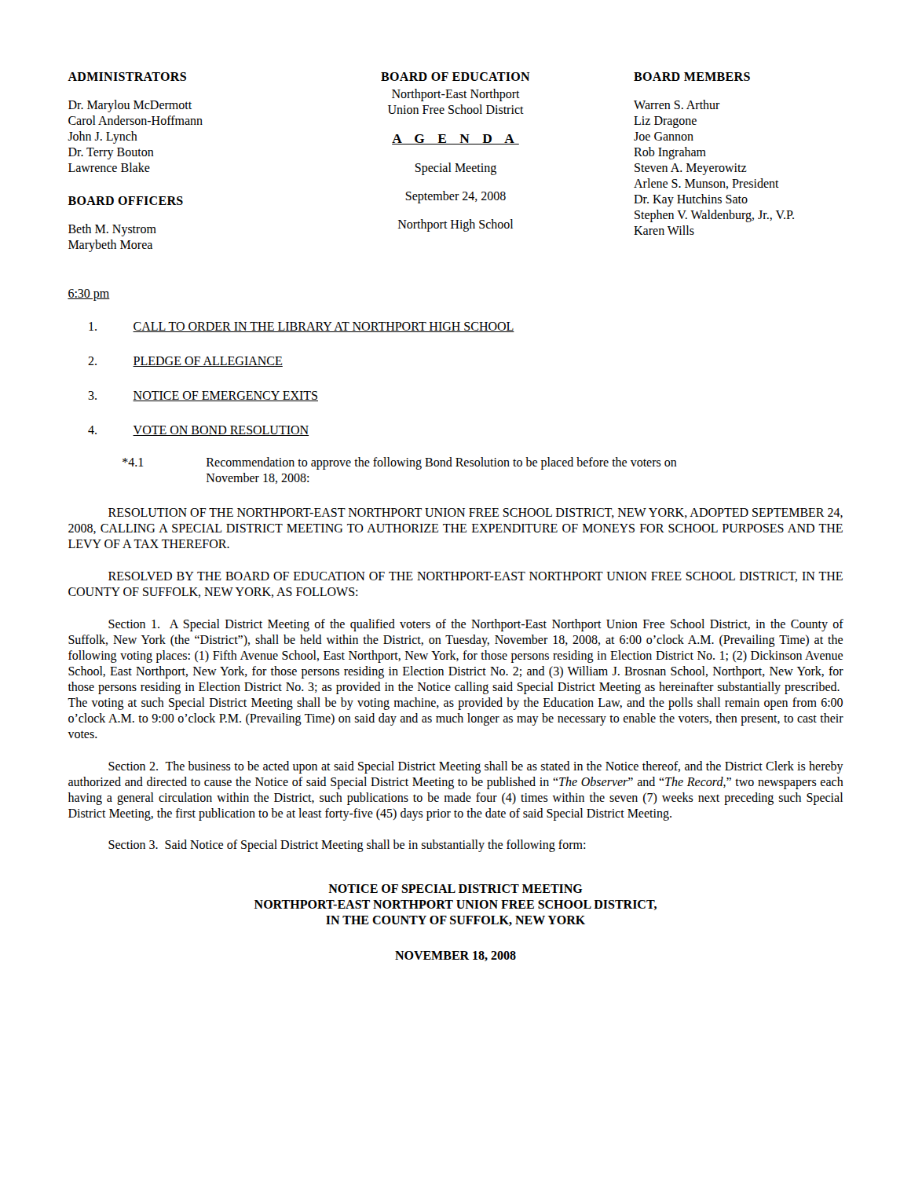ADMINISTRATORS
Dr. Marylou McDermott
Carol Anderson-Hoffmann
John J. Lynch
Dr. Terry Bouton
Lawrence Blake
BOARD OFFICERS
Beth M. Nystrom
Marybeth Morea
BOARD OF EDUCATION
Northport-East Northport
Union Free School District
A G E N D A
Special Meeting
September 24, 2008
Northport High School
BOARD MEMBERS
Warren S. Arthur
Liz Dragone
Joe Gannon
Rob Ingraham
Steven A. Meyerowitz
Arlene S. Munson, President
Dr. Kay Hutchins Sato
Stephen V. Waldenburg, Jr., V.P.
Karen Wills
6:30 pm
1. CALL TO ORDER IN THE LIBRARY AT NORTHPORT HIGH SCHOOL
2. PLEDGE OF ALLEGIANCE
3. NOTICE OF EMERGENCY EXITS
4. VOTE ON BOND RESOLUTION
*4.1 Recommendation to approve the following Bond Resolution to be placed before the voters on November 18, 2008:
RESOLUTION OF THE NORTHPORT-EAST NORTHPORT UNION FREE SCHOOL DISTRICT, NEW YORK, ADOPTED SEPTEMBER 24, 2008, CALLING A SPECIAL DISTRICT MEETING TO AUTHORIZE THE EXPENDITURE OF MONEYS FOR SCHOOL PURPOSES AND THE LEVY OF A TAX THEREFOR.
RESOLVED BY THE BOARD OF EDUCATION OF THE NORTHPORT-EAST NORTHPORT UNION FREE SCHOOL DISTRICT, IN THE COUNTY OF SUFFOLK, NEW YORK, AS FOLLOWS:
Section 1. A Special District Meeting of the qualified voters of the Northport-East Northport Union Free School District, in the County of Suffolk, New York (the “District”), shall be held within the District, on Tuesday, November 18, 2008, at 6:00 o’clock A.M. (Prevailing Time) at the following voting places: (1) Fifth Avenue School, East Northport, New York, for those persons residing in Election District No. 1; (2) Dickinson Avenue School, East Northport, New York, for those persons residing in Election District No. 2; and (3) William J. Brosnan School, Northport, New York, for those persons residing in Election District No. 3; as provided in the Notice calling said Special District Meeting as hereinafter substantially prescribed. The voting at such Special District Meeting shall be by voting machine, as provided by the Education Law, and the polls shall remain open from 6:00 o’clock A.M. to 9:00 o’clock P.M. (Prevailing Time) on said day and as much longer as may be necessary to enable the voters, then present, to cast their votes.
Section 2. The business to be acted upon at said Special District Meeting shall be as stated in the Notice thereof, and the District Clerk is hereby authorized and directed to cause the Notice of said Special District Meeting to be published in “The Observer” and “The Record,” two newspapers each having a general circulation within the District, such publications to be made four (4) times within the seven (7) weeks next preceding such Special District Meeting, the first publication to be at least forty-five (45) days prior to the date of said Special District Meeting.
Section 3. Said Notice of Special District Meeting shall be in substantially the following form:
NOTICE OF SPECIAL DISTRICT MEETING
NORTHPORT-EAST NORTHPORT UNION FREE SCHOOL DISTRICT,
IN THE COUNTY OF SUFFOLK, NEW YORK
NOVEMBER 18, 2008